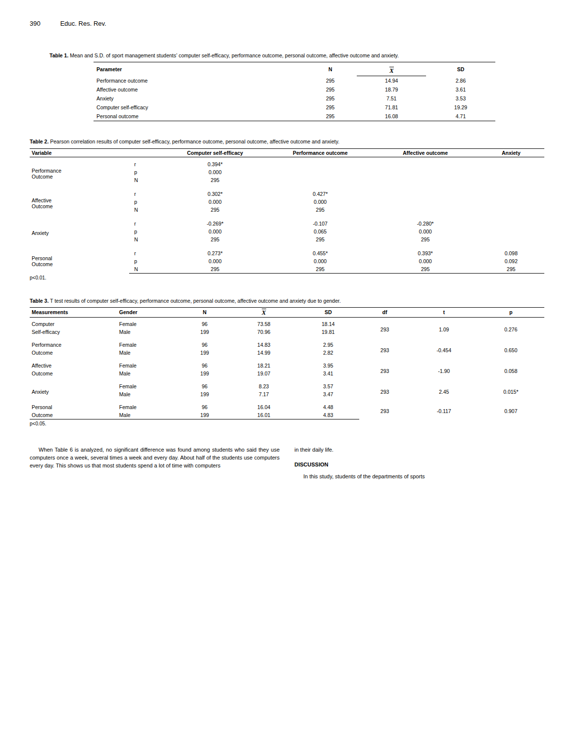390 Educ. Res. Rev.
Table 1. Mean and S.D. of sport management students’ computer self-efficacy, performance outcome, personal outcome, affective outcome and anxiety.
| Parameter | N | | SD |
| --- | --- | --- | --- |
| X |
| Performance outcome | 295 | 14.94 | 2.86 |
| Affective outcome | 295 | 18.79 | 3.61 |
| Anxiety | 295 | 7.51 | 3.53 |
| Computer self-efficacy | 295 | 71.81 | 19.29 |
| Personal outcome | 295 | 16.08 | 4.71 |
Table 2. Pearson correlation results of computer self-efficacy, performance outcome, personal outcome, affective outcome and anxiety.
| Variable | | Computer self-efficacy | Performance outcome | Affective outcome | Anxiety |
| --- | --- | --- | --- | --- | --- |
| Performance Outcome | r | 0.394* | | | |
| p | 0.000 | | | |
| N | 295 | | | |
| Affective Outcome | r | 0.302* | 0.427* | | |
| p | 0.000 | 0.000 | | |
| N | 295 | 295 | | |
| Anxiety | r | -0.269* | -0.107 | -0.280* | |
| p | 0.000 | 0.065 | 0.000 | |
| N | 295 | 295 | 295 | |
| Personal Outcome | r | 0.273* | 0.455* | 0.393* | 0.098 |
| p | 0.000 | 0.000 | 0.000 | 0.092 |
| N | 295 | 295 | 295 | 295 |
p<0.01.
Table 3. T test results of computer self-efficacy, performance outcome, personal outcome, affective outcome and anxiety due to gender.
| Measurements | Gender | N | X | SD | df | t | p |
| --- | --- | --- | --- | --- | --- | --- | --- |
| Computer | Female | 96 | 73.58 | 18.14 | 293 | 1.09 | 0.276 |
| Self-efficacy | Male | 199 | 70.96 | 19.81 |
| Performance | Female | 96 | 14.83 | 2.95 | 293 | -0.454 | 0.650 |
| Outcome | Male | 199 | 14.99 | 2.82 |
| Affective | Female | 96 | 18.21 | 3.95 | 293 | -1.90 | 0.058 |
| Outcome | Male | 199 | 19.07 | 3.41 |
| Anxiety | Female | 96 | 8.23 | 3.57 | 293 | 2.45 | 0.015* |
| Male | 199 | 7.17 | 3.47 |
| Personal | Female | 96 | 16.04 | 4.48 | 293 | -0.117 | 0.907 |
| Outcome | Male | 199 | 16.01 | 4.83 |
p<0.05.
When Table 6 is analyzed, no significant difference was found among students who said they use computers once a week, several times a week and every day. About half of the students use computers every day. This shows us that most students spend a lot of time with computers
in their daily life.
DISCUSSION
In this study, students of the departments of sports